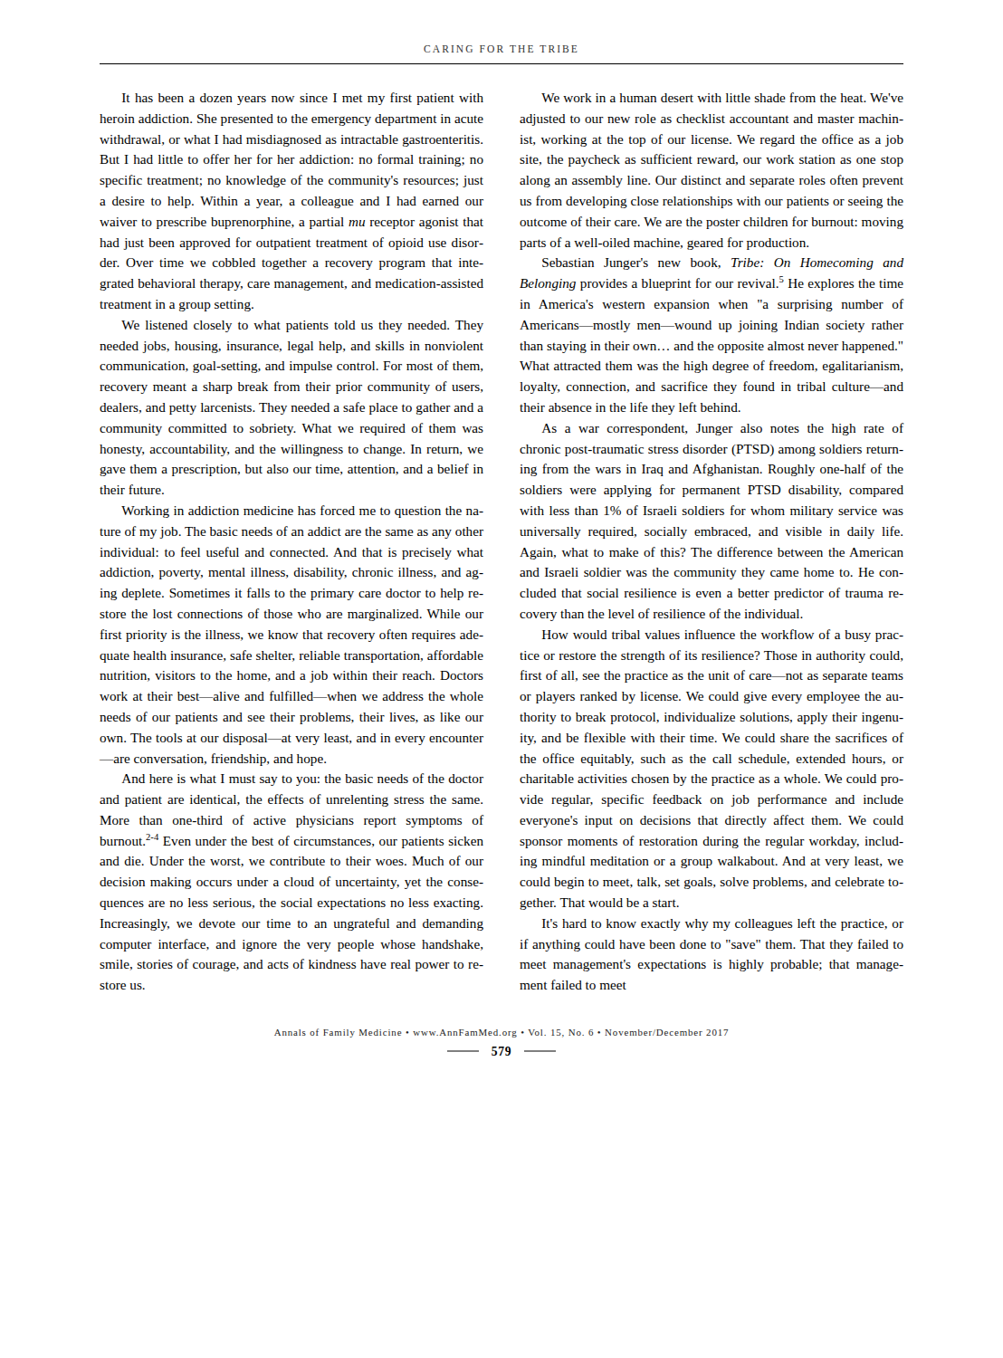Caring for the Tribe
It has been a dozen years now since I met my first patient with heroin addiction. She presented to the emergency department in acute withdrawal, or what I had misdiagnosed as intractable gastroenteritis. But I had little to offer her for her addiction: no formal training; no specific treatment; no knowledge of the community's resources; just a desire to help. Within a year, a colleague and I had earned our waiver to prescribe buprenorphine, a partial mu receptor agonist that had just been approved for outpatient treatment of opioid use disorder. Over time we cobbled together a recovery program that integrated behavioral therapy, care management, and medication-assisted treatment in a group setting.
We listened closely to what patients told us they needed. They needed jobs, housing, insurance, legal help, and skills in nonviolent communication, goal-setting, and impulse control. For most of them, recovery meant a sharp break from their prior community of users, dealers, and petty larcenists. They needed a safe place to gather and a community committed to sobriety. What we required of them was honesty, accountability, and the willingness to change. In return, we gave them a prescription, but also our time, attention, and a belief in their future.
Working in addiction medicine has forced me to question the nature of my job. The basic needs of an addict are the same as any other individual: to feel useful and connected. And that is precisely what addiction, poverty, mental illness, disability, chronic illness, and aging deplete. Sometimes it falls to the primary care doctor to help restore the lost connections of those who are marginalized. While our first priority is the illness, we know that recovery often requires adequate health insurance, safe shelter, reliable transportation, affordable nutrition, visitors to the home, and a job within their reach. Doctors work at their best—alive and fulfilled—when we address the whole needs of our patients and see their problems, their lives, as like our own. The tools at our disposal—at very least, and in every encounter—are conversation, friendship, and hope.
And here is what I must say to you: the basic needs of the doctor and patient are identical, the effects of unrelenting stress the same. More than one-third of active physicians report symptoms of burnout.2-4 Even under the best of circumstances, our patients sicken and die. Under the worst, we contribute to their woes. Much of our decision making occurs under a cloud of uncertainty, yet the consequences are no less serious, the social expectations no less exacting. Increasingly, we devote our time to an ungrateful and demanding computer interface, and ignore the very people whose handshake, smile, stories of courage, and acts of kindness have real power to restore us.
We work in a human desert with little shade from the heat. We've adjusted to our new role as checklist accountant and master machinist, working at the top of our license. We regard the office as a job site, the paycheck as sufficient reward, our work station as one stop along an assembly line. Our distinct and separate roles often prevent us from developing close relationships with our patients or seeing the outcome of their care. We are the poster children for burnout: moving parts of a well-oiled machine, geared for production.
Sebastian Junger's new book, Tribe: On Homecoming and Belonging provides a blueprint for our revival.5 He explores the time in America's western expansion when "a surprising number of Americans—mostly men—wound up joining Indian society rather than staying in their own… and the opposite almost never happened." What attracted them was the high degree of freedom, egalitarianism, loyalty, connection, and sacrifice they found in tribal culture—and their absence in the life they left behind.
As a war correspondent, Junger also notes the high rate of chronic post-traumatic stress disorder (PTSD) among soldiers returning from the wars in Iraq and Afghanistan. Roughly one-half of the soldiers were applying for permanent PTSD disability, compared with less than 1% of Israeli soldiers for whom military service was universally required, socially embraced, and visible in daily life. Again, what to make of this? The difference between the American and Israeli soldier was the community they came home to. He concluded that social resilience is even a better predictor of trauma recovery than the level of resilience of the individual.
How would tribal values influence the workflow of a busy practice or restore the strength of its resilience? Those in authority could, first of all, see the practice as the unit of care—not as separate teams or players ranked by license. We could give every employee the authority to break protocol, individualize solutions, apply their ingenuity, and be flexible with their time. We could share the sacrifices of the office equitably, such as the call schedule, extended hours, or charitable activities chosen by the practice as a whole. We could provide regular, specific feedback on job performance and include everyone's input on decisions that directly affect them. We could sponsor moments of restoration during the regular workday, including mindful meditation or a group walkabout. And at very least, we could begin to meet, talk, set goals, solve problems, and celebrate together. That would be a start.
It's hard to know exactly why my colleagues left the practice, or if anything could have been done to "save" them. That they failed to meet management's expectations is highly probable; that management failed to meet
Annals of Family Medicine • www.AnnFamMed.org • Vol. 15, No. 6 • November/December 2017
579